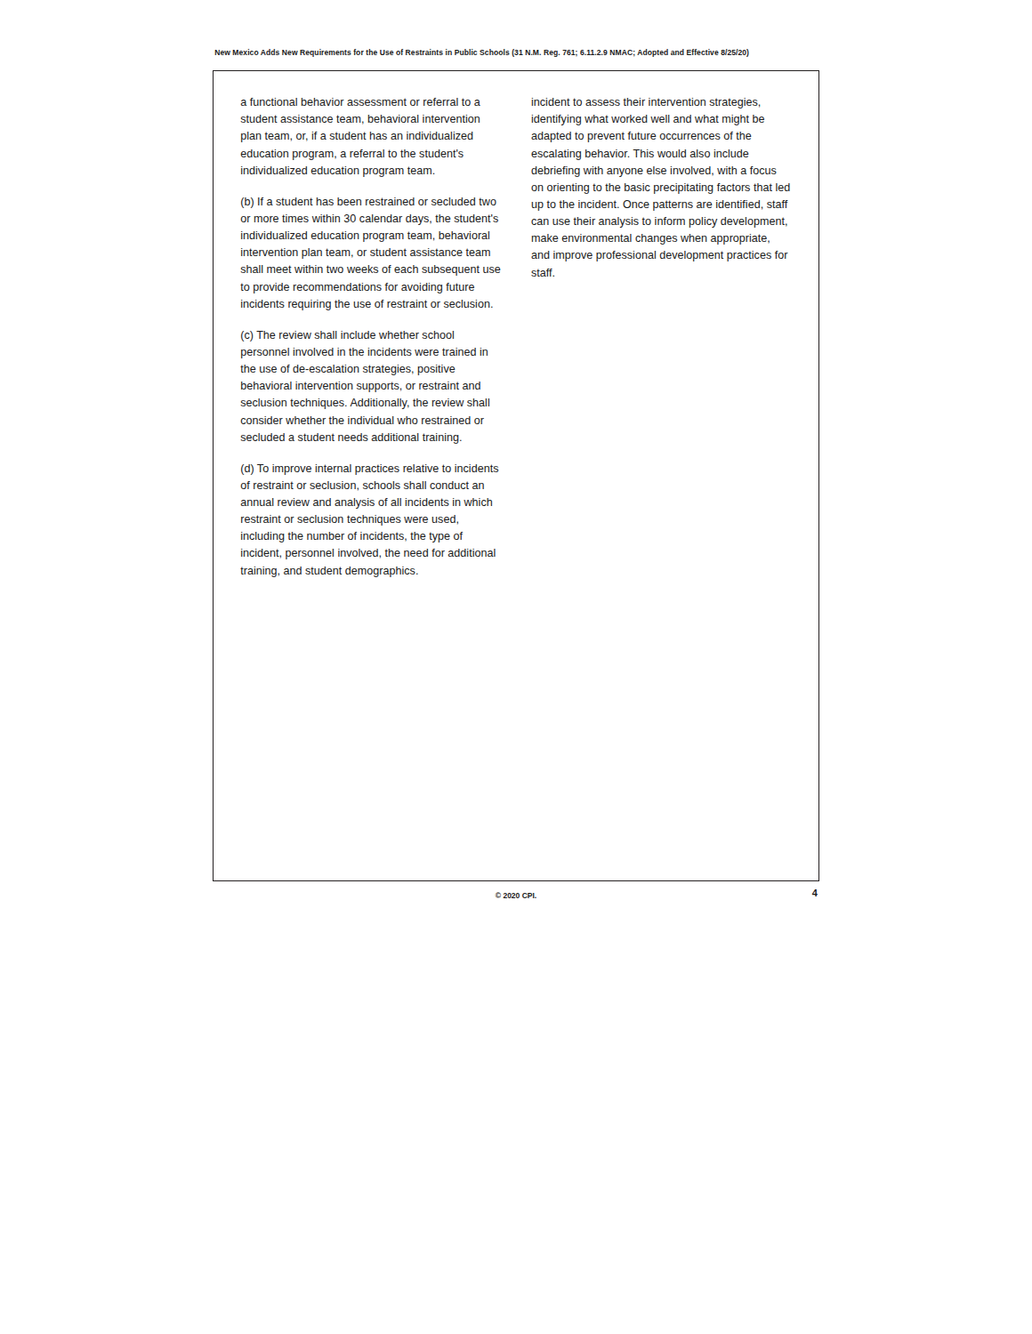New Mexico Adds New Requirements for the Use of Restraints in Public Schools (31 N.M. Reg. 761; 6.11.2.9 NMAC; Adopted and Effective 8/25/20)
a functional behavior assessment or referral to a student assistance team, behavioral intervention plan team, or, if a student has an individualized education program, a referral to the student's individualized education program team.
(b) If a student has been restrained or secluded two or more times within 30 calendar days, the student's individualized education program team, behavioral intervention plan team, or student assistance team shall meet within two weeks of each subsequent use to provide recommendations for avoiding future incidents requiring the use of restraint or seclusion.
(c) The review shall include whether school personnel involved in the incidents were trained in the use of de-escalation strategies, positive behavioral intervention supports, or restraint and seclusion techniques. Additionally, the review shall consider whether the individual who restrained or secluded a student needs additional training.
(d) To improve internal practices relative to incidents of restraint or seclusion, schools shall conduct an annual review and analysis of all incidents in which restraint or seclusion techniques were used, including the number of incidents, the type of incident, personnel involved, the need for additional training, and student demographics.
incident to assess their intervention strategies, identifying what worked well and what might be adapted to prevent future occurrences of the escalating behavior. This would also include debriefing with anyone else involved, with a focus on orienting to the basic precipitating factors that led up to the incident. Once patterns are identified, staff can use their analysis to inform policy development, make environmental changes when appropriate, and improve professional development practices for staff.
© 2020 CPI.
4